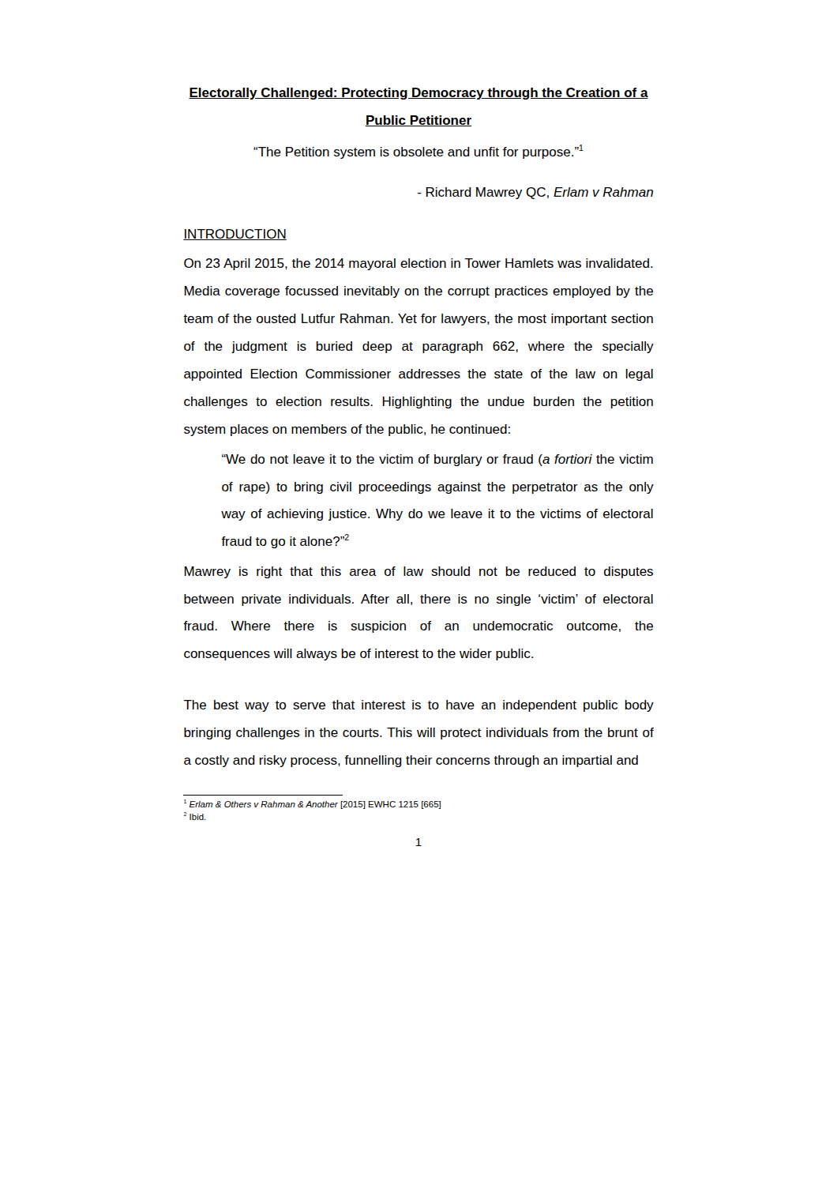Electorally Challenged: Protecting Democracy through the Creation of a Public Petitioner
“The Petition system is obsolete and unfit for purpose.”1
- Richard Mawrey QC, Erlam v Rahman
INTRODUCTION
On 23 April 2015, the 2014 mayoral election in Tower Hamlets was invalidated. Media coverage focussed inevitably on the corrupt practices employed by the team of the ousted Lutfur Rahman. Yet for lawyers, the most important section of the judgment is buried deep at paragraph 662, where the specially appointed Election Commissioner addresses the state of the law on legal challenges to election results. Highlighting the undue burden the petition system places on members of the public, he continued:
“We do not leave it to the victim of burglary or fraud (a fortiori the victim of rape) to bring civil proceedings against the perpetrator as the only way of achieving justice. Why do we leave it to the victims of electoral fraud to go it alone?”2
Mawrey is right that this area of law should not be reduced to disputes between private individuals. After all, there is no single ‘victim’ of electoral fraud. Where there is suspicion of an undemocratic outcome, the consequences will always be of interest to the wider public.
The best way to serve that interest is to have an independent public body bringing challenges in the courts. This will protect individuals from the brunt of a costly and risky process, funnelling their concerns through an impartial and
1 Erlam & Others v Rahman & Another [2015] EWHC 1215 [665]
2 Ibid.
1